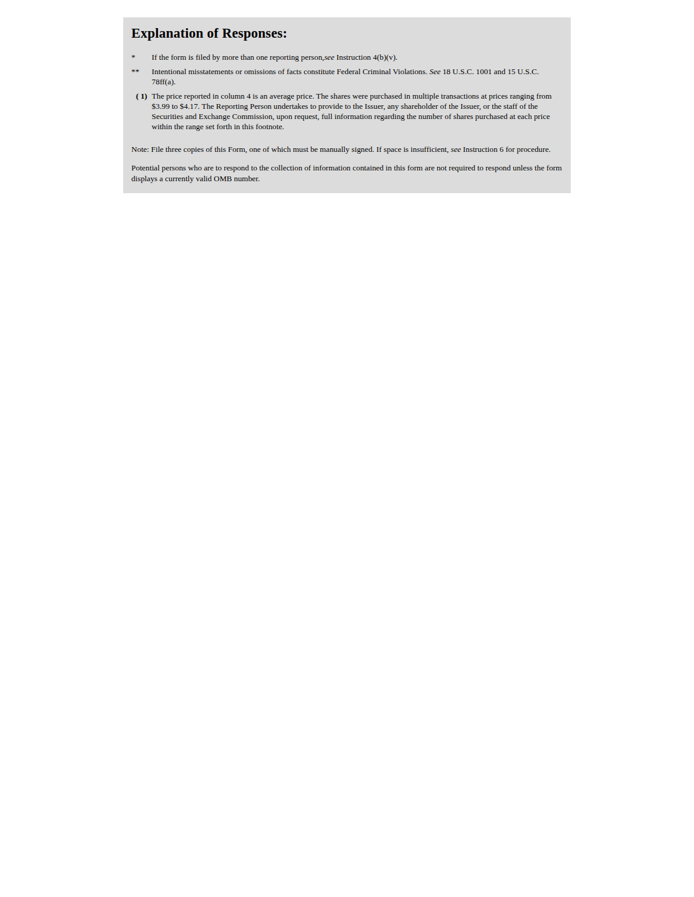Explanation of Responses:
| * | If the form is filed by more than one reporting person, see Instruction 4(b)(v). |
| ** | Intentional misstatements or omissions of facts constitute Federal Criminal Violations. See 18 U.S.C. 1001 and 15 U.S.C. 78ff(a). |
| ( 1) | The price reported in column 4 is an average price. The shares were purchased in multiple transactions at prices ranging from $3.99 to $4.17. The Reporting Person undertakes to provide to the Issuer, any shareholder of the Issuer, or the staff of the Securities and Exchange Commission, upon request, full information regarding the number of shares purchased at each price within the range set forth in this footnote. |
Note: File three copies of this Form, one of which must be manually signed. If space is insufficient, see Instruction 6 for procedure.
Potential persons who are to respond to the collection of information contained in this form are not required to respond unless the form displays a currently valid OMB number.